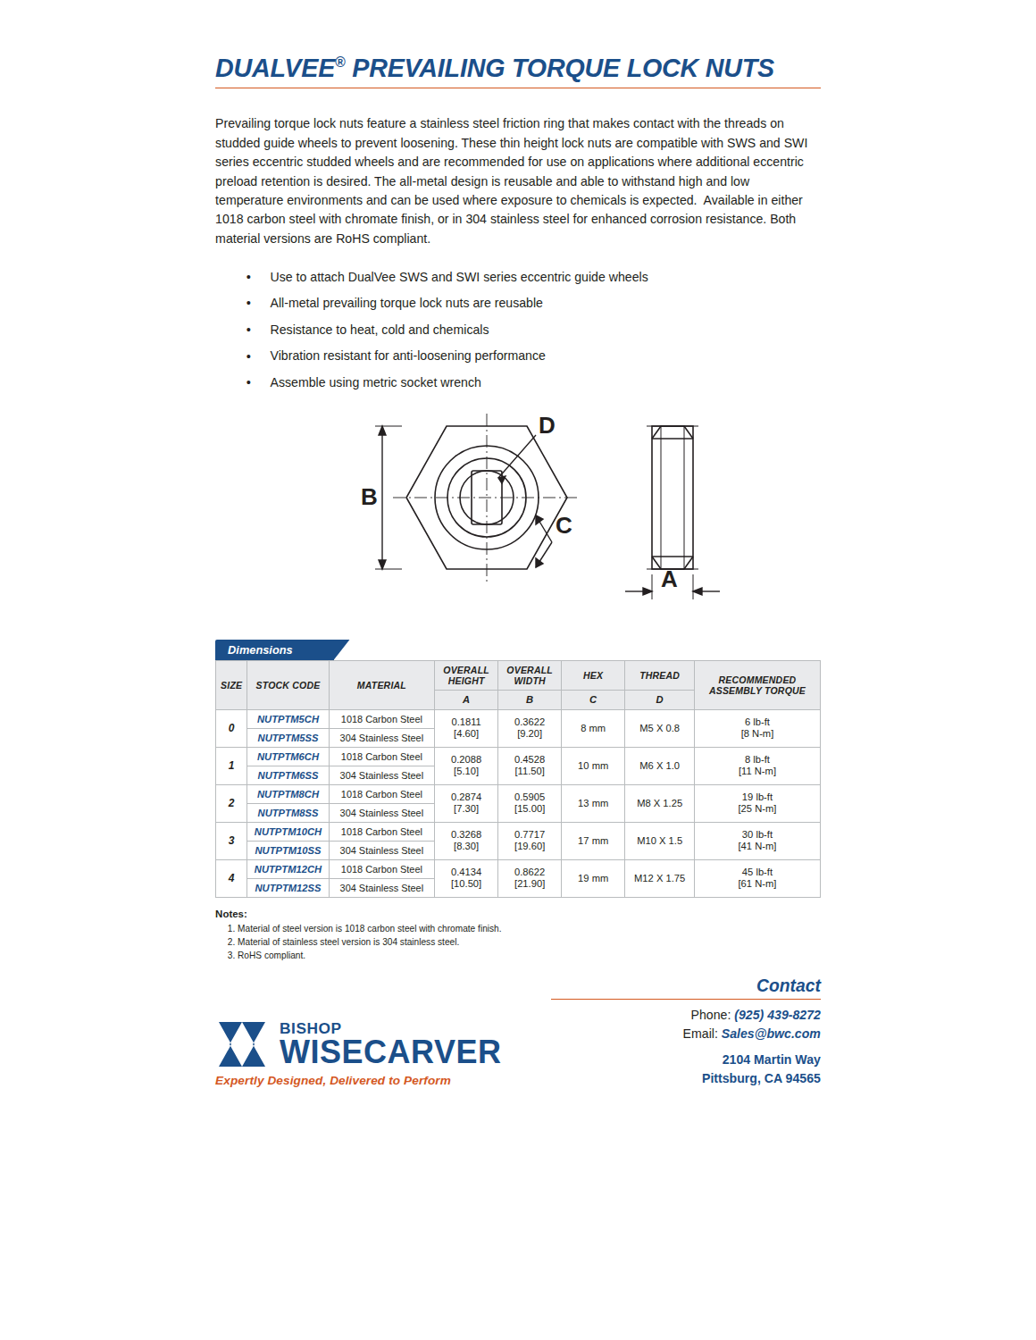DUALVEE® PREVAILING TORQUE LOCK NUTS
Prevailing torque lock nuts feature a stainless steel friction ring that makes contact with the threads on studded guide wheels to prevent loosening. These thin height lock nuts are compatible with SWS and SWI series eccentric studded wheels and are recommended for use on applications where additional eccentric preload retention is desired. The all-metal design is reusable and able to withstand high and low temperature environments and can be used where exposure to chemicals is expected. Available in either 1018 carbon steel with chromate finish, or in 304 stainless steel for enhanced corrosion resistance. Both material versions are RoHS compliant.
Use to attach DualVee SWS and SWI series eccentric guide wheels
All-metal prevailing torque lock nuts are reusable
Resistance to heat, cold and chemicals
Vibration resistant for anti-loosening performance
Assemble using metric socket wrench
B D C A
Dimensions
| SIZE | STOCK CODE | MATERIAL | OVERALL HEIGHT | OVERALL WIDTH | HEX | THREAD | RECOMMENDED ASSEMBLY TORQUE |
| --- | --- | --- | --- | --- | --- | --- | --- |
| A | B | C | D |
| 0 | NUTPTM5CH | 1018 Carbon Steel | 0.1811 [4.60] | 0.3622 [9.20] | 8 mm | M5 X 0.8 | 6 lb-ft [8 N-m] |
| NUTPTM5SS | 304 Stainless Steel |
| 1 | NUTPTM6CH | 1018 Carbon Steel | 0.2088 [5.10] | 0.4528 [11.50] | 10 mm | M6 X 1.0 | 8 lb-ft [11 N-m] |
| NUTPTM6SS | 304 Stainless Steel |
| 2 | NUTPTM8CH | 1018 Carbon Steel | 0.2874 [7.30] | 0.5905 [15.00] | 13 mm | M8 X 1.25 | 19 lb-ft [25 N-m] |
| NUTPTM8SS | 304 Stainless Steel |
| 3 | NUTPTM10CH | 1018 Carbon Steel | 0.3268 [8.30] | 0.7717 [19.60] | 17 mm | M10 X 1.5 | 30 lb-ft [41 N-m] |
| NUTPTM10SS | 304 Stainless Steel |
| 4 | NUTPTM12CH | 1018 Carbon Steel | 0.4134 [10.50] | 0.8622 [21.90] | 19 mm | M12 X 1.75 | 45 lb-ft [61 N-m] |
| NUTPTM12SS | 304 Stainless Steel |
Notes:
Material of steel version is 1018 carbon steel with chromate finish.
Material of stainless steel version is 304 stainless steel.
RoHS compliant.
BISHOP
WISECARVER
Expertly Designed, Delivered to Perform
Contact
Phone: (925) 439-8272
Email: Sales@bwc.com
2104 Martin Way
Pittsburg, CA 94565